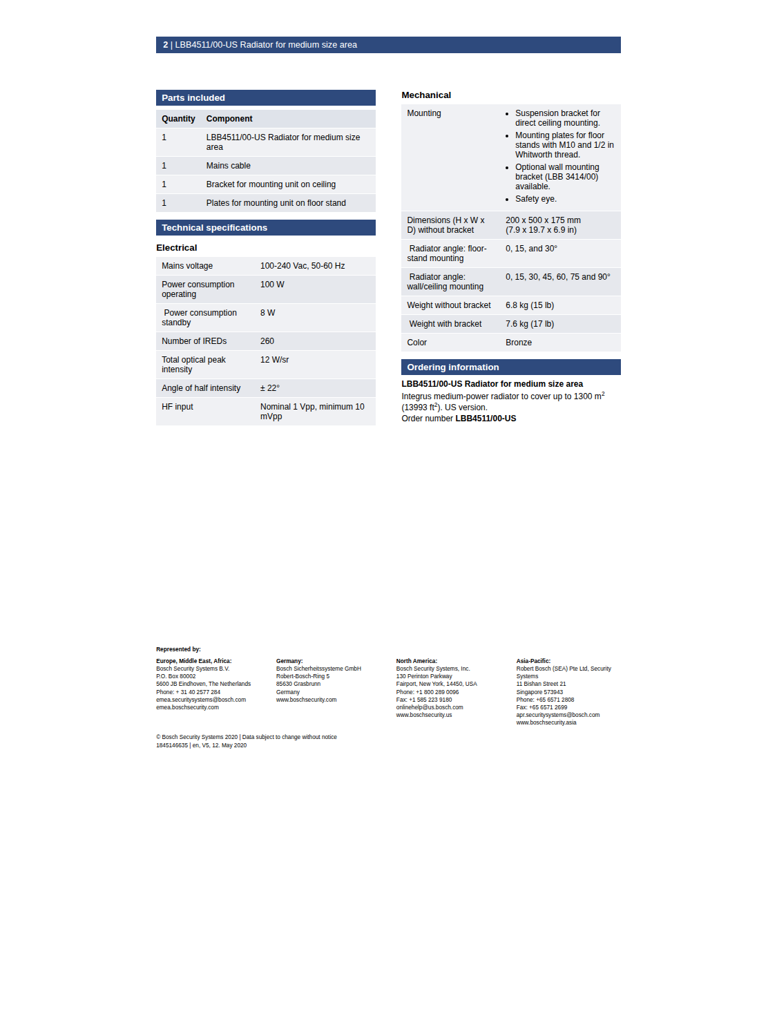2 | LBB4511/00-US Radiator for medium size area
Parts included
| Quantity | Component |
| --- | --- |
| 1 | LBB4511/00-US Radiator for medium size area |
| 1 | Mains cable |
| 1 | Bracket for mounting unit on ceiling |
| 1 | Plates for mounting unit on floor stand |
Technical specifications
Electrical
| Mains voltage | 100-240 Vac, 50-60 Hz |
| Power consumption operating | 100 W |
| Power consumption standby | 8 W |
| Number of IREDs | 260 |
| Total optical peak intensity | 12 W/sr |
| Angle of half intensity | ± 22° |
| HF input | Nominal 1 Vpp, minimum 10 mVpp |
Mechanical
| Mounting | Suspension bracket for direct ceiling mounting. Mounting plates for floor stands with M10 and 1/2 in Whitworth thread. Optional wall mounting bracket (LBB 3414/00) available. Safety eye. |
| Dimensions (H x W x D) without bracket | 200 x 500 x 175 mm (7.9 x 19.7 x 6.9 in) |
| Radiator angle: floor-stand mounting | 0, 15, and 30° |
| Radiator angle: wall/ceiling mounting | 0, 15, 30, 45, 60, 75 and 90° |
| Weight without bracket | 6.8 kg (15 lb) |
| Weight with bracket | 7.6 kg (17 lb) |
| Color | Bronze |
Ordering information
LBB4511/00-US Radiator for medium size area
Integrus medium-power radiator to cover up to 1300 m2 (13993 ft2). US version.
Order number LBB4511/00-US
Represented by:
Europe, Middle East, Africa: Bosch Security Systems B.V.
P.O. Box 80002
5600 JB Eindhoven, The Netherlands
Phone: + 31 40 2577 284
emea.securitysystems@bosch.com
emea.boschsecurity.com
Germany: Bosch Sicherheitssysteme GmbH
Robert-Bosch-Ring 5
85630 Grasbrunn
Germany
www.boschsecurity.com
North America: Bosch Security Systems, Inc.
130 Perinton Parkway
Fairport, New York, 14450, USA
Phone: +1 800 289 0096
Fax: +1 585 223 9180
onlinehelp@us.bosch.com
www.boschsecurity.us
Asia-Pacific: Robert Bosch (SEA) Pte Ltd, Security Systems
11 Bishan Street 21
Singapore 573943
Phone: +65 6571 2808
Fax: +65 6571 2699
apr.securitysystems@bosch.com
www.boschsecurity.asia
© Bosch Security Systems 2020 | Data subject to change without notice
1845146635 | en, V5, 12. May 2020